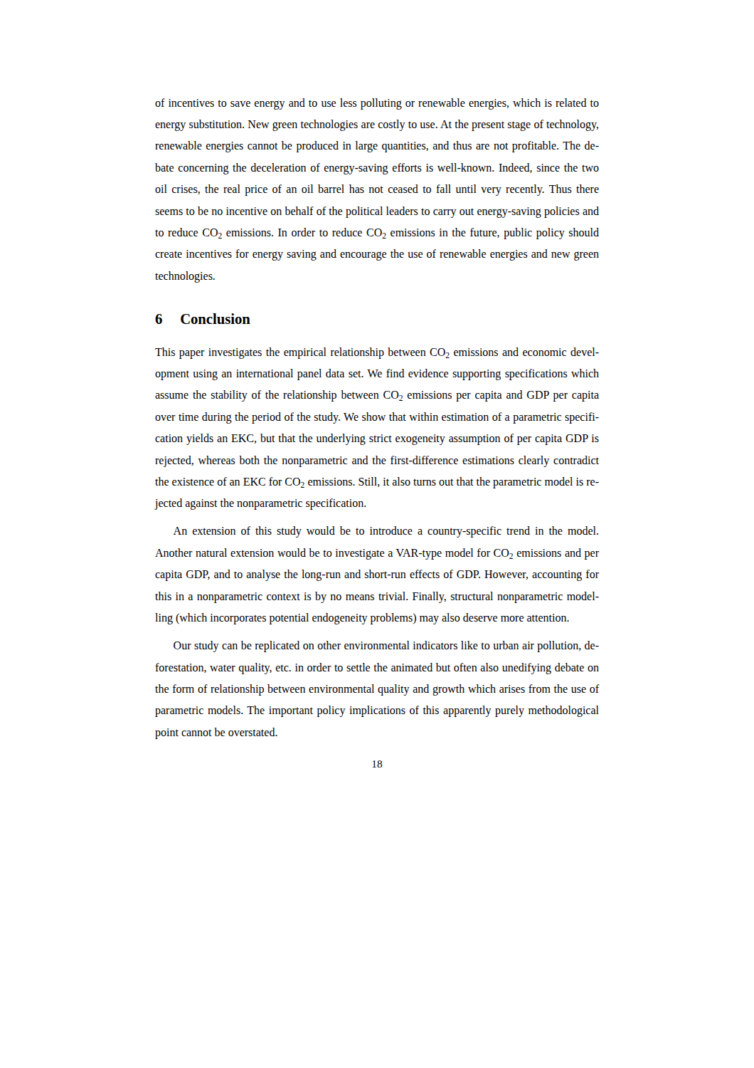of incentives to save energy and to use less polluting or renewable energies, which is related to energy substitution. New green technologies are costly to use. At the present stage of technology, renewable energies cannot be produced in large quantities, and thus are not profitable. The debate concerning the deceleration of energy-saving efforts is well-known. Indeed, since the two oil crises, the real price of an oil barrel has not ceased to fall until very recently. Thus there seems to be no incentive on behalf of the political leaders to carry out energy-saving policies and to reduce CO2 emissions. In order to reduce CO2 emissions in the future, public policy should create incentives for energy saving and encourage the use of renewable energies and new green technologies.
6 Conclusion
This paper investigates the empirical relationship between CO2 emissions and economic development using an international panel data set. We find evidence supporting specifications which assume the stability of the relationship between CO2 emissions per capita and GDP per capita over time during the period of the study. We show that within estimation of a parametric specification yields an EKC, but that the underlying strict exogeneity assumption of per capita GDP is rejected, whereas both the nonparametric and the first-difference estimations clearly contradict the existence of an EKC for CO2 emissions. Still, it also turns out that the parametric model is rejected against the nonparametric specification.
An extension of this study would be to introduce a country-specific trend in the model. Another natural extension would be to investigate a VAR-type model for CO2 emissions and per capita GDP, and to analyse the long-run and short-run effects of GDP. However, accounting for this in a nonparametric context is by no means trivial. Finally, structural nonparametric modelling (which incorporates potential endogeneity problems) may also deserve more attention.
Our study can be replicated on other environmental indicators like to urban air pollution, deforestation, water quality, etc. in order to settle the animated but often also unedifying debate on the form of relationship between environmental quality and growth which arises from the use of parametric models. The important policy implications of this apparently purely methodological point cannot be overstated.
18